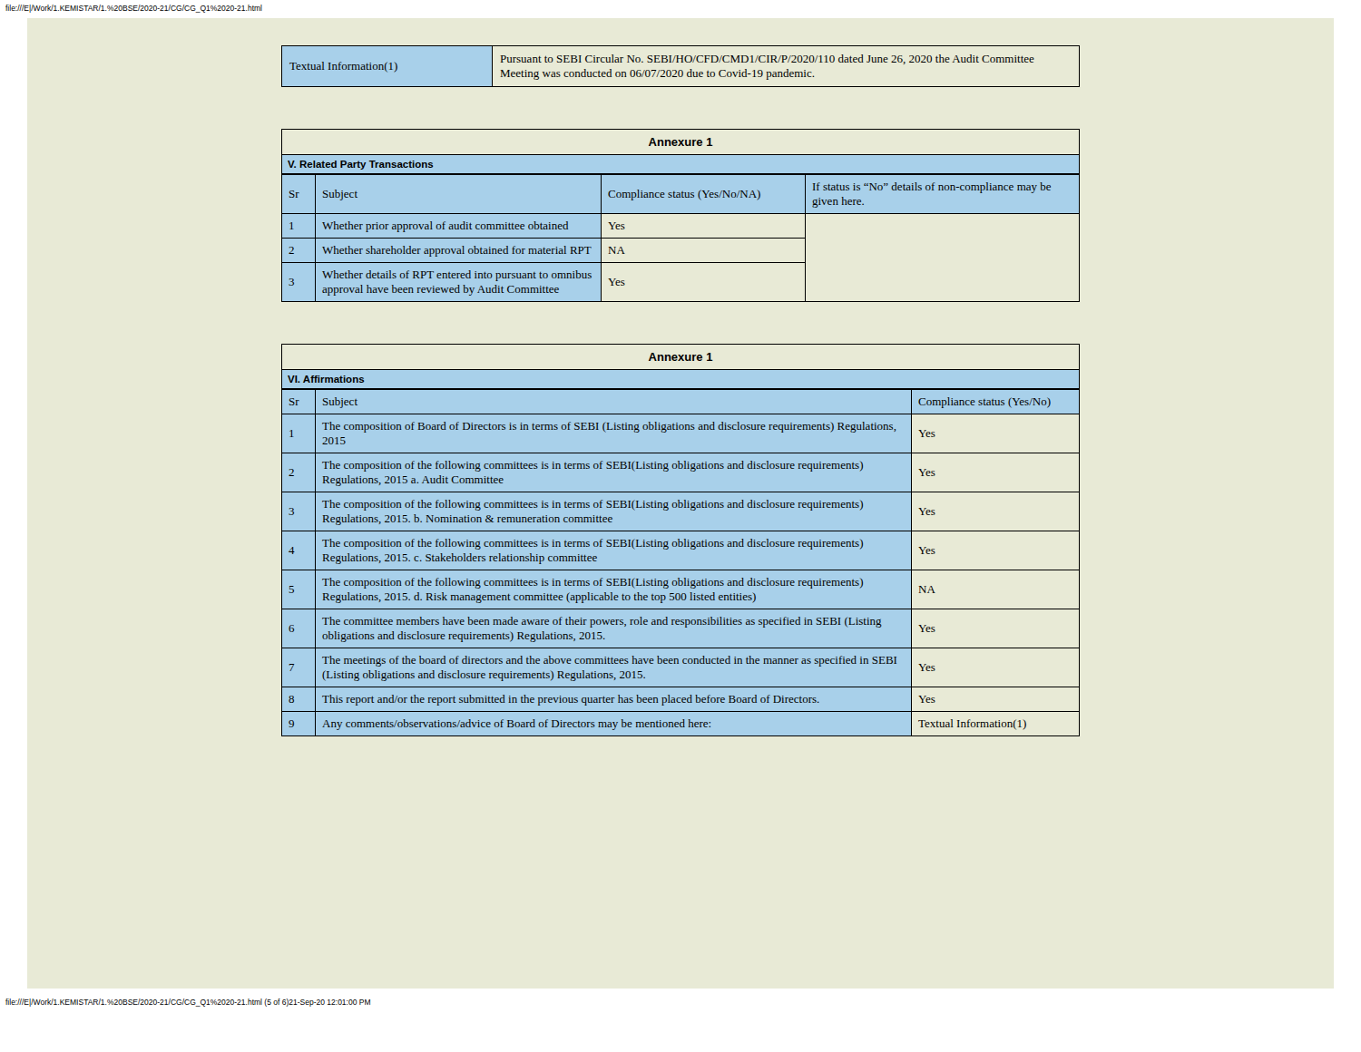file:///E|/Work/1.KEMISTAR/1.%20BSE/2020-21/CG/CG_Q1%2020-21.html
| Textual Information(1) | Pursuant to SEBI Circular No. SEBI/HO/CFD/CMD1/CIR/P/2020/110 dated June 26, 2020 the Audit Committee Meeting was conducted on 06/07/2020 due to Covid-19 pandemic. |
Annexure 1
V. Related Party Transactions
| Sr | Subject | Compliance status (Yes/No/NA) | If status is “No” details of non-compliance may be given here. |
| --- | --- | --- | --- |
| 1 | Whether prior approval of audit committee obtained | Yes | |
| 2 | Whether shareholder approval obtained for material RPT | NA | |
| 3 | Whether details of RPT entered into pursuant to omnibus approval have been reviewed by Audit Committee | Yes | |
Annexure 1
VI. Affirmations
| Sr | Subject | Compliance status (Yes/No) |
| --- | --- | --- |
| 1 | The composition of Board of Directors is in terms of SEBI (Listing obligations and disclosure requirements) Regulations, 2015 | Yes |
| 2 | The composition of the following committees is in terms of SEBI(Listing obligations and disclosure requirements) Regulations, 2015 a. Audit Committee | Yes |
| 3 | The composition of the following committees is in terms of SEBI(Listing obligations and disclosure requirements) Regulations, 2015. b. Nomination & remuneration committee | Yes |
| 4 | The composition of the following committees is in terms of SEBI(Listing obligations and disclosure requirements) Regulations, 2015. c. Stakeholders relationship committee | Yes |
| 5 | The composition of the following committees is in terms of SEBI(Listing obligations and disclosure requirements) Regulations, 2015. d. Risk management committee (applicable to the top 500 listed entities) | NA |
| 6 | The committee members have been made aware of their powers, role and responsibilities as specified in SEBI (Listing obligations and disclosure requirements) Regulations, 2015. | Yes |
| 7 | The meetings of the board of directors and the above committees have been conducted in the manner as specified in SEBI (Listing obligations and disclosure requirements) Regulations, 2015. | Yes |
| 8 | This report and/or the report submitted in the previous quarter has been placed before Board of Directors. | Yes |
| 9 | Any comments/observations/advice of Board of Directors may be mentioned here: | Textual Information(1) |
file:///E|/Work/1.KEMISTAR/1.%20BSE/2020-21/CG/CG_Q1%2020-21.html (5 of 6)21-Sep-20 12:01:00 PM